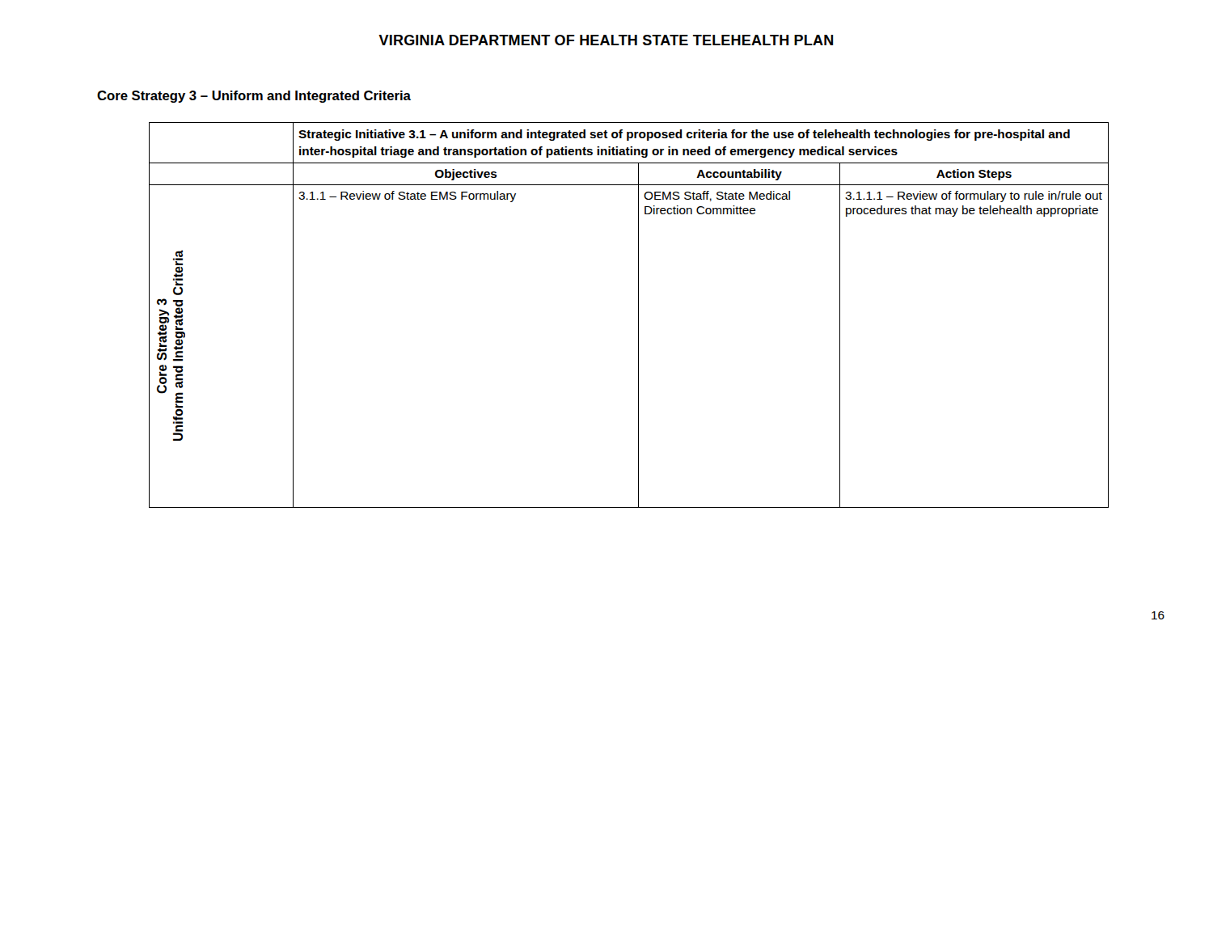VIRGINIA DEPARTMENT OF HEALTH STATE TELEHEALTH PLAN
Core Strategy 3 – Uniform and Integrated Criteria
| | Strategic Initiative 3.1 – A uniform and integrated set of proposed criteria for the use of telehealth technologies for pre-hospital and inter-hospital triage and transportation of patients initiating or in need of emergency medical services |
| | Objectives | Accountability | Action Steps |
| Core Strategy 3 Uniform and Integrated Criteria | 3.1.1 – Review of State EMS Formulary | OEMS Staff, State Medical Direction Committee | 3.1.1.1 – Review of formulary to rule in/rule out procedures that may be telehealth appropriate |
16